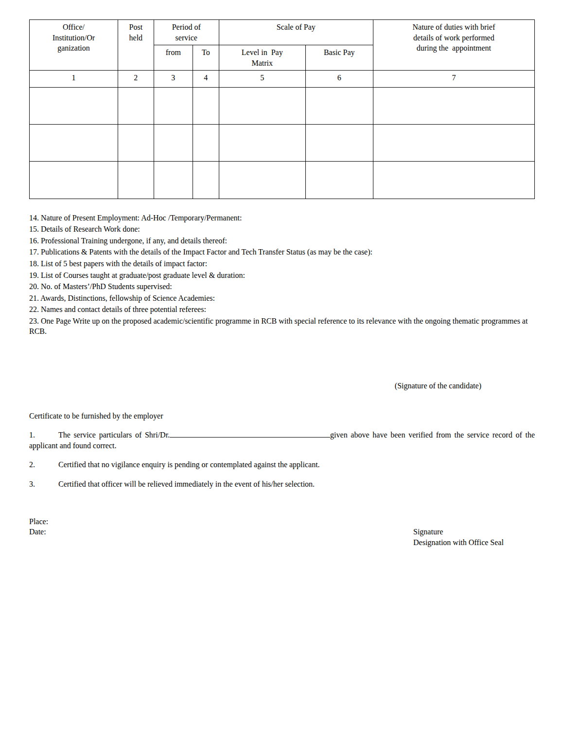| Office/ Institution/Or ganization | Post held | Period of service | Scale of Pay | Nature of duties with brief details of work performed during the appointment |
| --- | --- | --- | --- | --- |
| from | To | Level in Pay Matrix | Basic Pay |
| 1 | 2 | 3 | 4 | 5 | 6 | 7 |
14. Nature of Present Employment: Ad-Hoc /Temporary/Permanent:
15. Details of Research Work done:
16. Professional Training undergone, if any, and details thereof:
17. Publications & Patents with the details of the Impact Factor and Tech Transfer Status (as may be the case):
18. List of 5 best papers with the details of impact factor:
19. List of Courses taught at graduate/post graduate level & duration:
20. No. of Masters’/PhD Students supervised:
21. Awards, Distinctions, fellowship of Science Academies:
22. Names and contact details of three potential referees:
23. One Page Write up on the proposed academic/scientific programme in RCB with special reference to its relevance with the ongoing thematic programmes at RCB.
(Signature of the candidate)
Certificate to be furnished by the employer
1. The service particulars of Shri/Dr. given above have been verified from the service record of the applicant and found correct.
2. Certified that no vigilance enquiry is pending or contemplated against the applicant.
3. Certified that officer will be relieved immediately in the event of his/her selection.
Place:
Date:
Signature
Designation with Office Seal